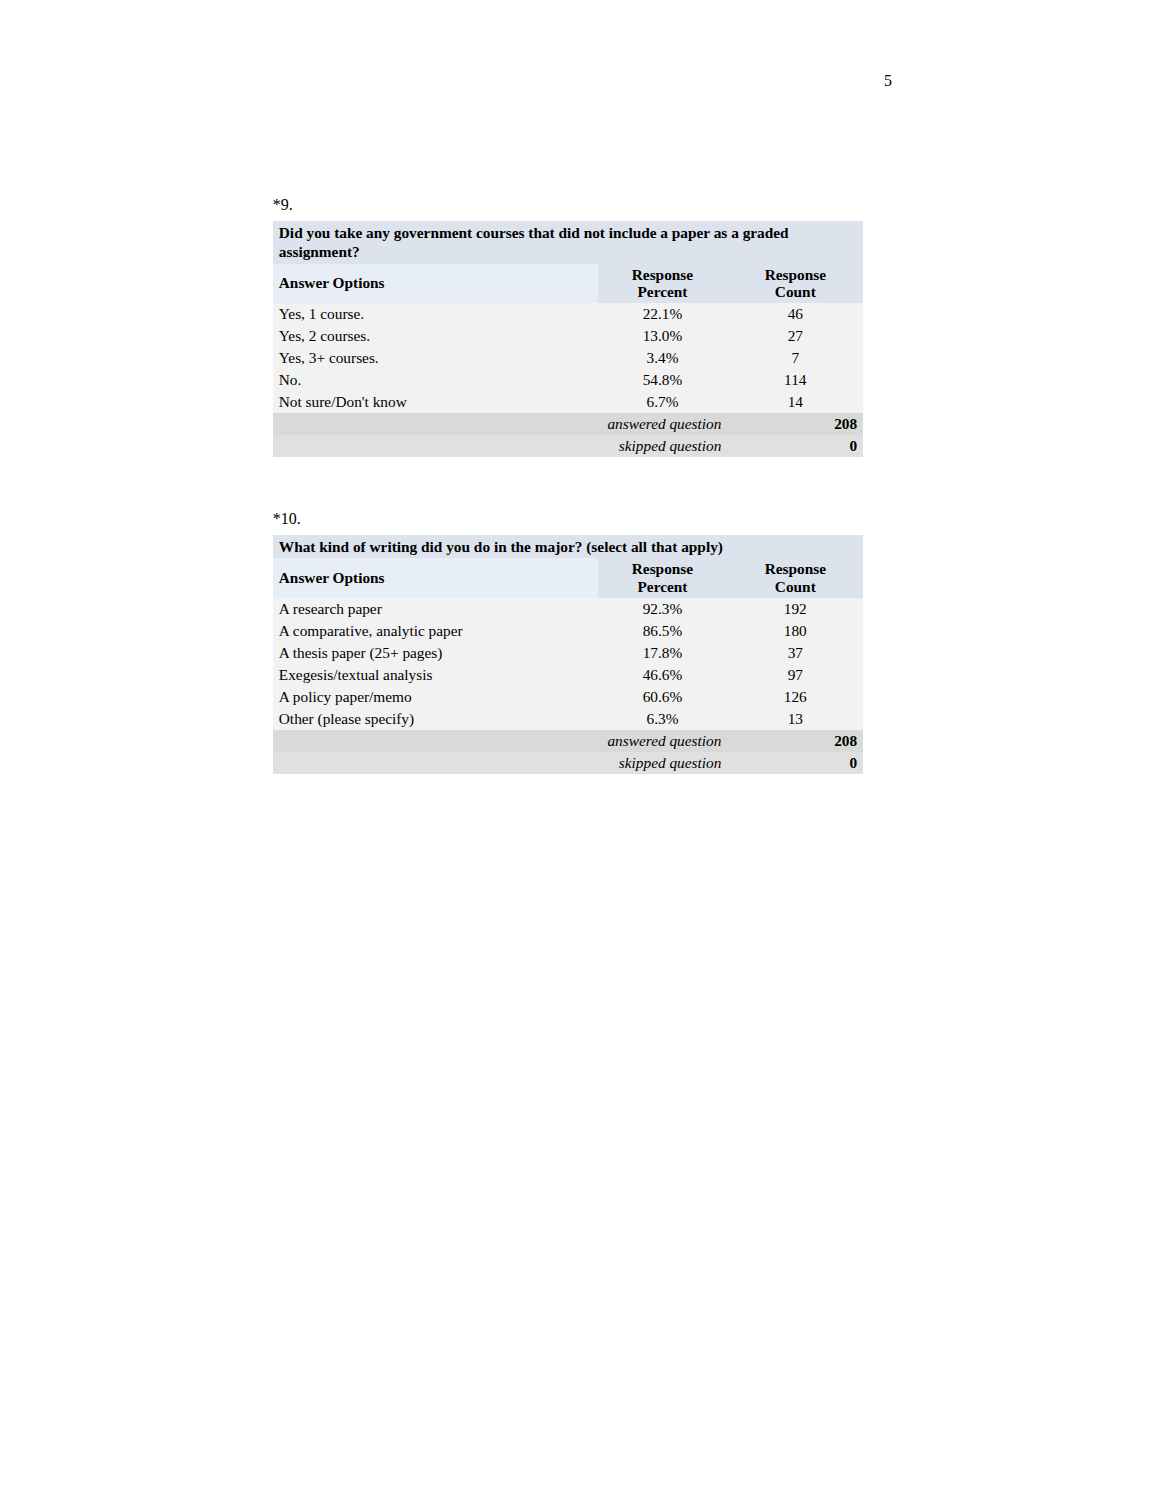5
*9.
| Did you take any government courses that did not include a paper as a graded assignment? |
| Answer Options | Response Percent | Response Count |
| Yes, 1 course. | 22.1% | 46 |
| Yes, 2 courses. | 13.0% | 27 |
| Yes, 3+ courses. | 3.4% | 7 |
| No. | 54.8% | 114 |
| Not sure/Don't know | 6.7% | 14 |
| | answered question | 208 |
| | skipped question | 0 |
*10.
| What kind of writing did you do in the major? (select all that apply) |
| Answer Options | Response Percent | Response Count |
| A research paper | 92.3% | 192 |
| A comparative, analytic paper | 86.5% | 180 |
| A thesis paper (25+ pages) | 17.8% | 37 |
| Exegesis/textual analysis | 46.6% | 97 |
| A policy paper/memo | 60.6% | 126 |
| Other (please specify) | 6.3% | 13 |
| | answered question | 208 |
| | skipped question | 0 |